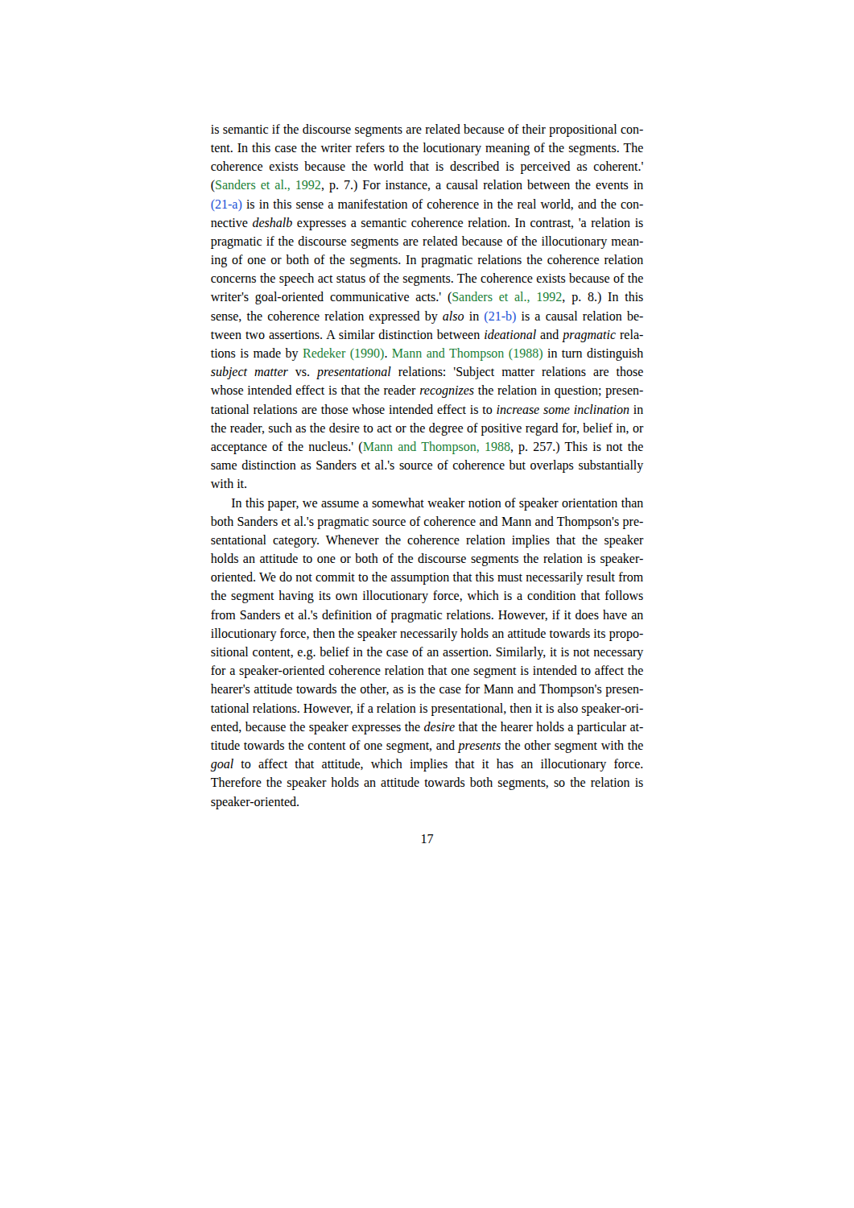is semantic if the discourse segments are related because of their propositional content. In this case the writer refers to the locutionary meaning of the segments. The coherence exists because the world that is described is perceived as coherent.' (Sanders et al., 1992, p. 7.) For instance, a causal relation between the events in (21-a) is in this sense a manifestation of coherence in the real world, and the connective deshalb expresses a semantic coherence relation. In contrast, 'a relation is pragmatic if the discourse segments are related because of the illocutionary meaning of one or both of the segments. In pragmatic relations the coherence relation concerns the speech act status of the segments. The coherence exists because of the writer's goal-oriented communicative acts.' (Sanders et al., 1992, p. 8.) In this sense, the coherence relation expressed by also in (21-b) is a causal relation between two assertions. A similar distinction between ideational and pragmatic relations is made by Redeker (1990). Mann and Thompson (1988) in turn distinguish subject matter vs. presentational relations: 'Subject matter relations are those whose intended effect is that the reader recognizes the relation in question; presentational relations are those whose intended effect is to increase some inclination in the reader, such as the desire to act or the degree of positive regard for, belief in, or acceptance of the nucleus.' (Mann and Thompson, 1988, p. 257.) This is not the same distinction as Sanders et al.'s source of coherence but overlaps substantially with it.
In this paper, we assume a somewhat weaker notion of speaker orientation than both Sanders et al.'s pragmatic source of coherence and Mann and Thompson's presentational category. Whenever the coherence relation implies that the speaker holds an attitude to one or both of the discourse segments the relation is speaker-oriented. We do not commit to the assumption that this must necessarily result from the segment having its own illocutionary force, which is a condition that follows from Sanders et al.'s definition of pragmatic relations. However, if it does have an illocutionary force, then the speaker necessarily holds an attitude towards its propositional content, e.g. belief in the case of an assertion. Similarly, it is not necessary for a speaker-oriented coherence relation that one segment is intended to affect the hearer's attitude towards the other, as is the case for Mann and Thompson's presentational relations. However, if a relation is presentational, then it is also speaker-oriented, because the speaker expresses the desire that the hearer holds a particular attitude towards the content of one segment, and presents the other segment with the goal to affect that attitude, which implies that it has an illocutionary force. Therefore the speaker holds an attitude towards both segments, so the relation is speaker-oriented.
17